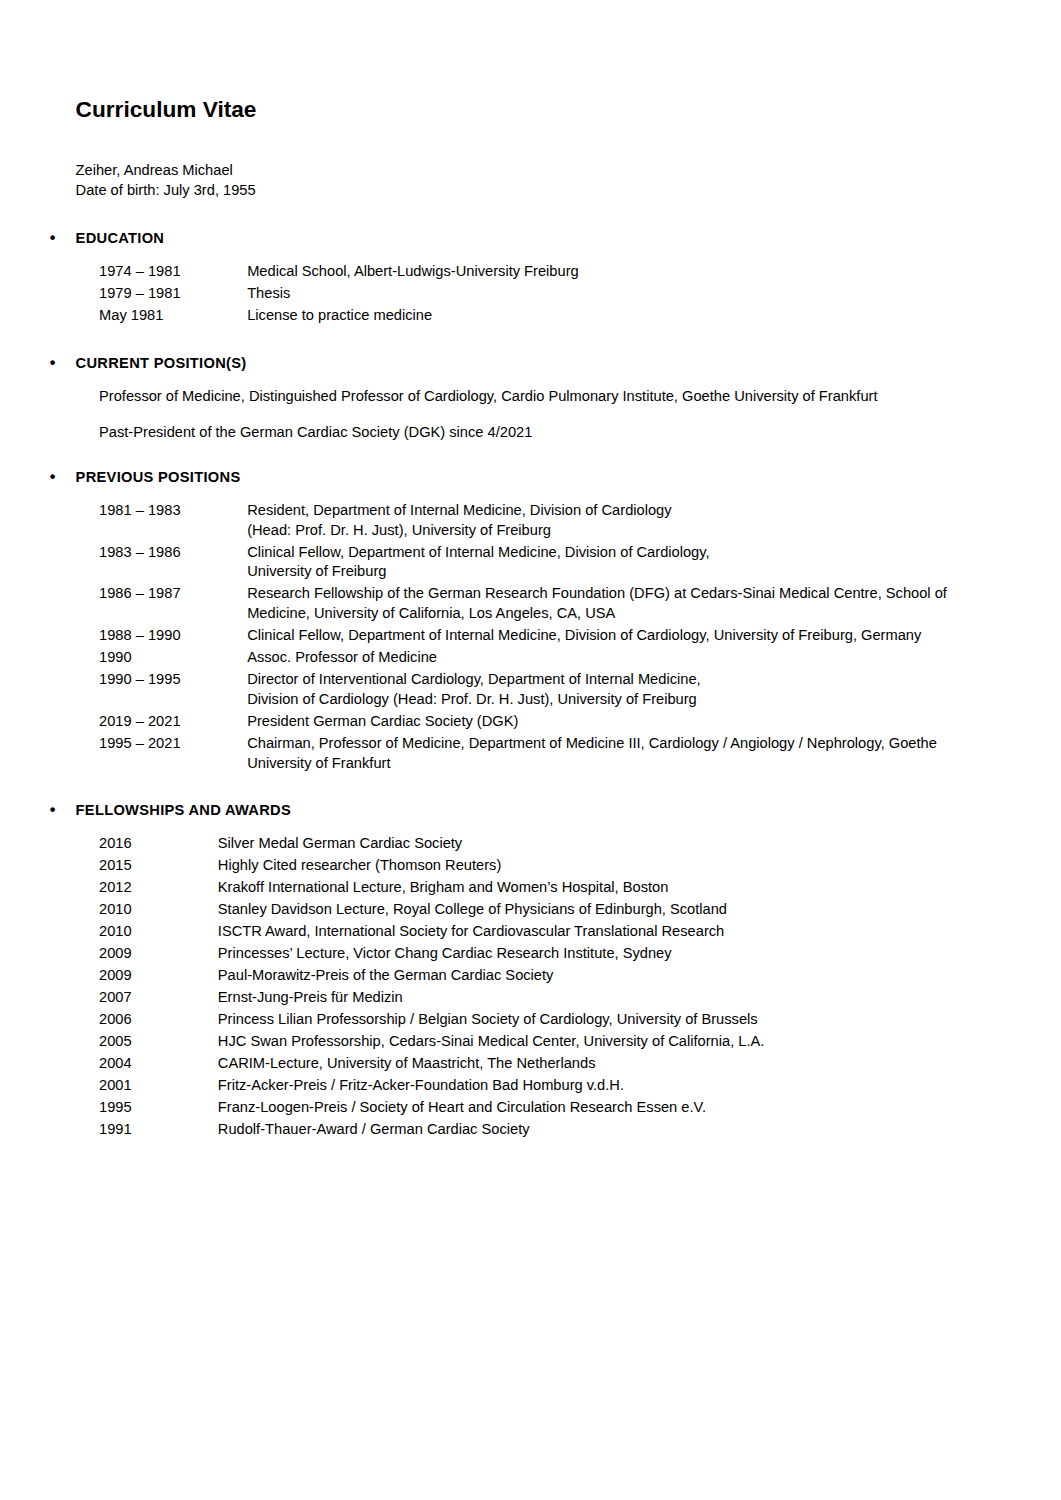Curriculum Vitae
Zeiher, Andreas Michael
Date of birth: July 3rd, 1955
EDUCATION
| 1974 – 1981 | Medical School, Albert-Ludwigs-University Freiburg |
| 1979 – 1981 | Thesis |
| May 1981 | License to practice medicine |
CURRENT POSITION(S)
Professor of Medicine, Distinguished Professor of Cardiology, Cardio Pulmonary Institute, Goethe University of Frankfurt
Past-President of the German Cardiac Society (DGK) since 4/2021
PREVIOUS POSITIONS
| 1981 – 1983 | Resident, Department of Internal Medicine, Division of Cardiology (Head: Prof. Dr. H. Just), University of Freiburg |
| 1983 – 1986 | Clinical Fellow, Department of Internal Medicine, Division of Cardiology, University of Freiburg |
| 1986 – 1987 | Research Fellowship of the German Research Foundation (DFG) at Cedars-Sinai Medical Centre, School of Medicine, University of California, Los Angeles, CA, USA |
| 1988 – 1990 | Clinical Fellow, Department of Internal Medicine, Division of Cardiology, University of Freiburg, Germany |
| 1990 | Assoc. Professor of Medicine |
| 1990 – 1995 | Director of Interventional Cardiology, Department of Internal Medicine, Division of Cardiology (Head: Prof. Dr. H. Just), University of Freiburg |
| 2019 – 2021 | President German Cardiac Society (DGK) |
| 1995 – 2021 | Chairman, Professor of Medicine, Department of Medicine III, Cardiology / Angiology / Nephrology, Goethe University of Frankfurt |
FELLOWSHIPS AND AWARDS
| 2016 | Silver Medal German Cardiac Society |
| 2015 | Highly Cited researcher (Thomson Reuters) |
| 2012 | Krakoff International Lecture, Brigham and Women’s Hospital, Boston |
| 2010 | Stanley Davidson Lecture, Royal College of Physicians of Edinburgh, Scotland |
| 2010 | ISCTR Award, International Society for Cardiovascular Translational Research |
| 2009 | Princesses’ Lecture, Victor Chang Cardiac Research Institute, Sydney |
| 2009 | Paul-Morawitz-Preis of the German Cardiac Society |
| 2007 | Ernst-Jung-Preis für Medizin |
| 2006 | Princess Lilian Professorship / Belgian Society of Cardiology, University of Brussels |
| 2005 | HJC Swan Professorship, Cedars-Sinai Medical Center, University of California, L.A. |
| 2004 | CARIM-Lecture, University of Maastricht, The Netherlands |
| 2001 | Fritz-Acker-Preis / Fritz-Acker-Foundation Bad Homburg v.d.H. |
| 1995 | Franz-Loogen-Preis / Society of Heart and Circulation Research Essen e.V. |
| 1991 | Rudolf-Thauer-Award / German Cardiac Society |